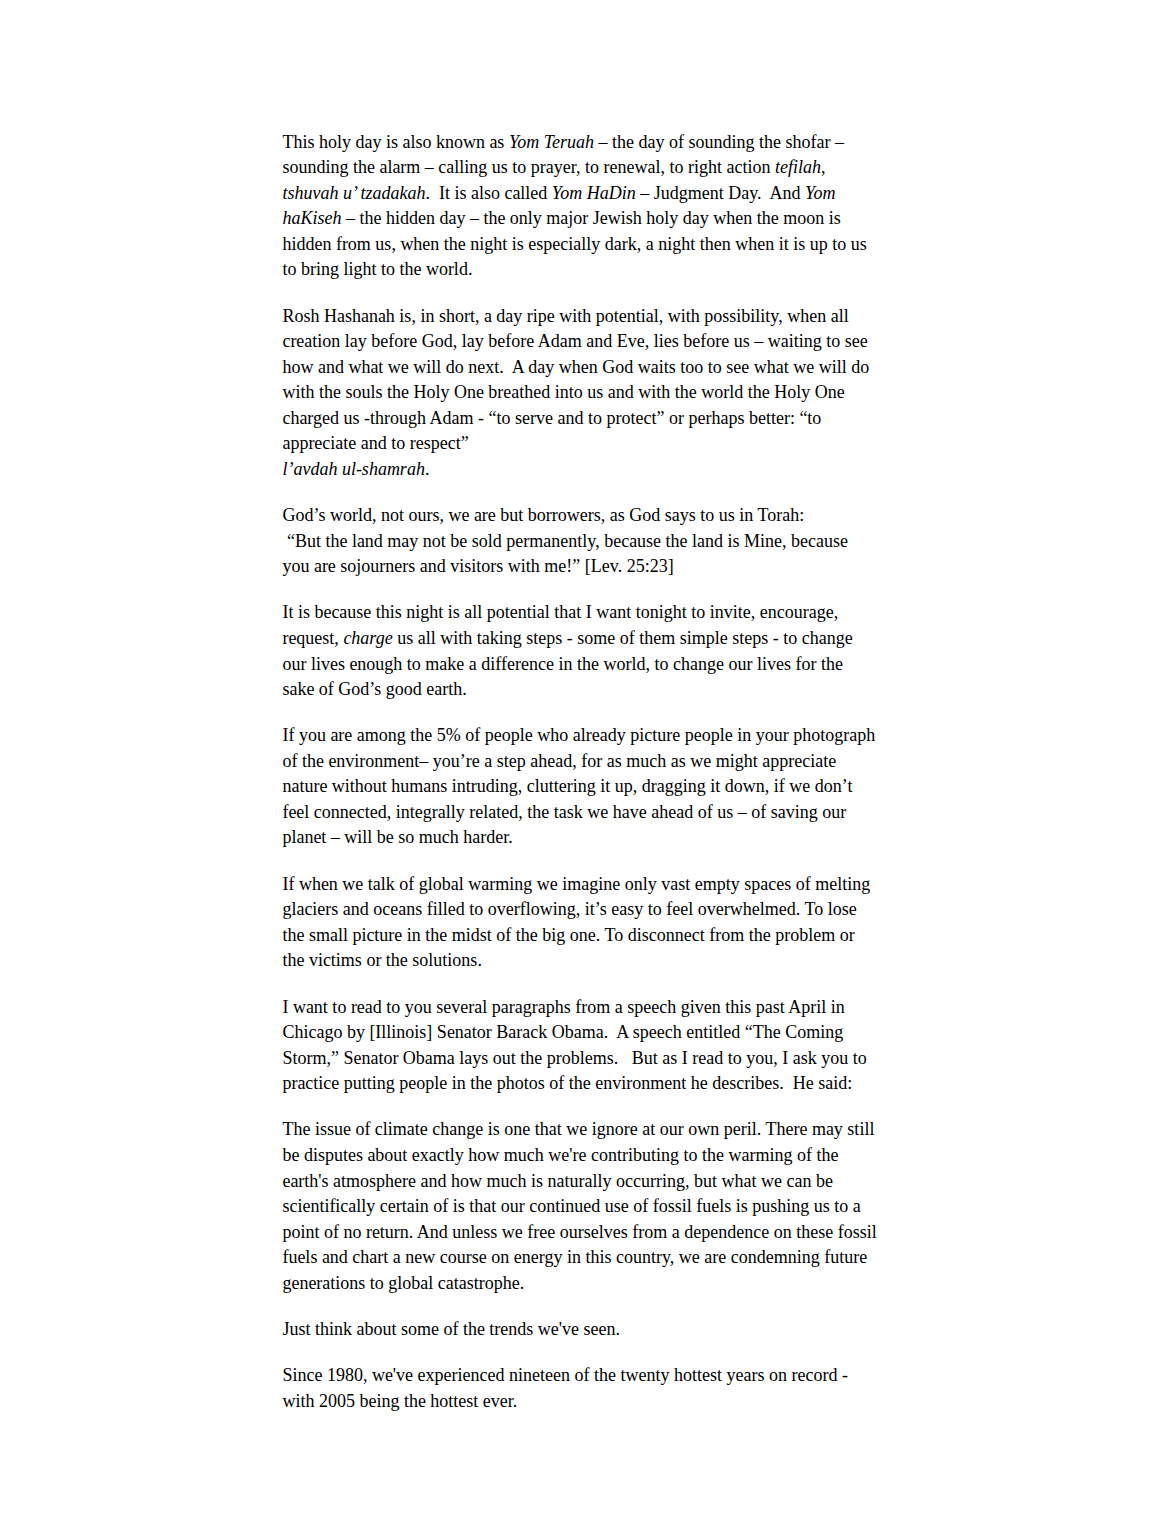This holy day is also known as Yom Teruah – the day of sounding the shofar – sounding the alarm – calling us to prayer, to renewal, to right action tefilah, tshuvah u’ tzadakah. It is also called Yom HaDin – Judgment Day. And Yom haKiseh – the hidden day – the only major Jewish holy day when the moon is hidden from us, when the night is especially dark, a night then when it is up to us to bring light to the world.
Rosh Hashanah is, in short, a day ripe with potential, with possibility, when all creation lay before God, lay before Adam and Eve, lies before us – waiting to see how and what we will do next. A day when God waits too to see what we will do with the souls the Holy One breathed into us and with the world the Holy One charged us -through Adam - “to serve and to protect” or perhaps better: “to appreciate and to respect”
l’avdah ul-shamrah.
God’s world, not ours, we are but borrowers, as God says to us in Torah:
“But the land may not be sold permanently, because the land is Mine, because you are sojourners and visitors with me!” [Lev. 25:23]
It is because this night is all potential that I want tonight to invite, encourage, request, charge us all with taking steps - some of them simple steps - to change our lives enough to make a difference in the world, to change our lives for the sake of God’s good earth.
If you are among the 5% of people who already picture people in your photograph of the environment– you’re a step ahead, for as much as we might appreciate nature without humans intruding, cluttering it up, dragging it down, if we don’t feel connected, integrally related, the task we have ahead of us – of saving our planet – will be so much harder.
If when we talk of global warming we imagine only vast empty spaces of melting glaciers and oceans filled to overflowing, it’s easy to feel overwhelmed. To lose the small picture in the midst of the big one. To disconnect from the problem or the victims or the solutions.
I want to read to you several paragraphs from a speech given this past April in Chicago by [Illinois] Senator Barack Obama. A speech entitled “The Coming Storm,” Senator Obama lays out the problems. But as I read to you, I ask you to practice putting people in the photos of the environment he describes. He said:
The issue of climate change is one that we ignore at our own peril. There may still be disputes about exactly how much we're contributing to the warming of the earth's atmosphere and how much is naturally occurring, but what we can be scientifically certain of is that our continued use of fossil fuels is pushing us to a point of no return. And unless we free ourselves from a dependence on these fossil fuels and chart a new course on energy in this country, we are condemning future generations to global catastrophe.
Just think about some of the trends we've seen.
Since 1980, we've experienced nineteen of the twenty hottest years on record - with 2005 being the hottest ever.